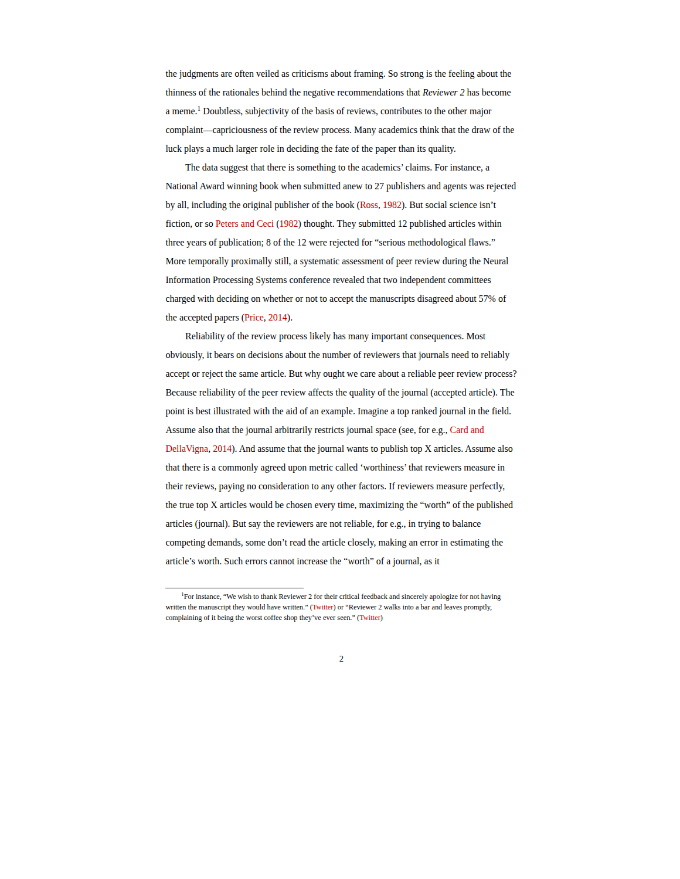the judgments are often veiled as criticisms about framing. So strong is the feeling about the thinness of the rationales behind the negative recommendations that Reviewer 2 has become a meme.1 Doubtless, subjectivity of the basis of reviews, contributes to the other major complaint—capriciousness of the review process. Many academics think that the draw of the luck plays a much larger role in deciding the fate of the paper than its quality.
The data suggest that there is something to the academics’ claims. For instance, a National Award winning book when submitted anew to 27 publishers and agents was rejected by all, including the original publisher of the book (Ross, 1982). But social science isn’t fiction, or so Peters and Ceci (1982) thought. They submitted 12 published articles within three years of publication; 8 of the 12 were rejected for “serious methodological flaws.” More temporally proximally still, a systematic assessment of peer review during the Neural Information Processing Systems conference revealed that two independent committees charged with deciding on whether or not to accept the manuscripts disagreed about 57% of the accepted papers (Price, 2014).
Reliability of the review process likely has many important consequences. Most obviously, it bears on decisions about the number of reviewers that journals need to reliably accept or reject the same article. But why ought we care about a reliable peer review process? Because reliability of the peer review affects the quality of the journal (accepted article). The point is best illustrated with the aid of an example. Imagine a top ranked journal in the field. Assume also that the journal arbitrarily restricts journal space (see, for e.g., Card and DellaVigna, 2014). And assume that the journal wants to publish top X articles. Assume also that there is a commonly agreed upon metric called ‘worthiness’ that reviewers measure in their reviews, paying no consideration to any other factors. If reviewers measure perfectly, the true top X articles would be chosen every time, maximizing the “worth” of the published articles (journal). But say the reviewers are not reliable, for e.g., in trying to balance competing demands, some don’t read the article closely, making an error in estimating the article’s worth. Such errors cannot increase the “worth” of a journal, as it
1For instance, “We wish to thank Reviewer 2 for their critical feedback and sincerely apologize for not having written the manuscript they would have written.” (Twitter) or “Reviewer 2 walks into a bar and leaves promptly, complaining of it being the worst coffee shop they’ve ever seen.” (Twitter)
2